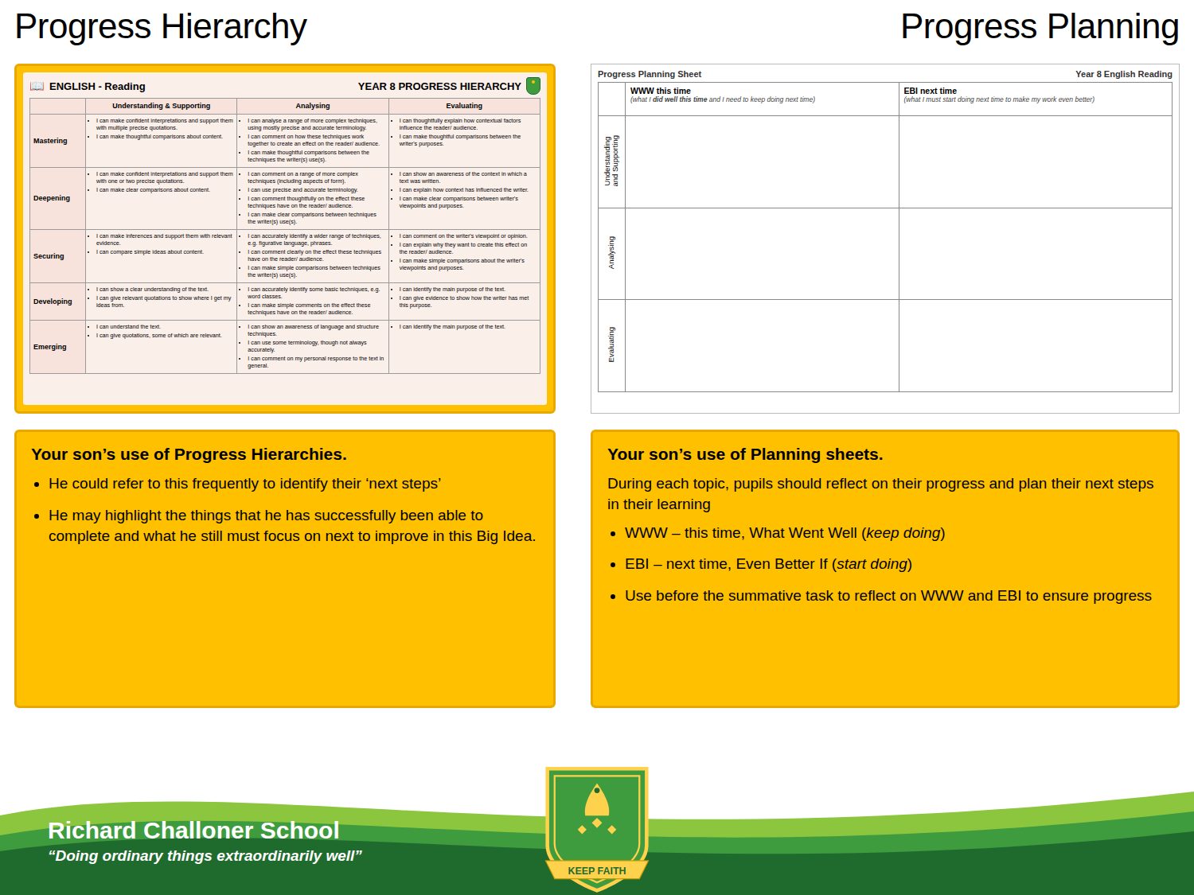Progress Hierarchy
Progress Planning
📖ENGLISH - Reading
YEAR 8 PROGRESS HIERARCHY
| | Understanding & Supporting | Analysing | Evaluating |
| --- | --- | --- | --- |
| Mastering | I can make confident interpretations and support them with multiple precise quotations. I can make thoughtful comparisons about content. | I can analyse a range of more complex techniques, using mostly precise and accurate terminology. I can comment on how these techniques work together to create an effect on the reader/ audience. I can make thoughtful comparisons between the techniques the writer(s) use(s). | I can thoughtfully explain how contextual factors influence the reader/ audience. I can make thoughtful comparisons between the writer's purposes. |
| Deepening | I can make confident interpretations and support them with one or two precise quotations. I can make clear comparisons about content. | I can comment on a range of more complex techniques (including aspects of form). I can use precise and accurate terminology. I can comment thoughtfully on the effect these techniques have on the reader/ audience. I can make clear comparisons between techniques the writer(s) use(s). | I can show an awareness of the context in which a text was written. I can explain how context has influenced the writer. I can make clear comparisons between writer's viewpoints and purposes. |
| Securing | I can make inferences and support them with relevant evidence. I can compare simple ideas about content. | I can accurately identify a wider range of techniques, e.g. figurative language, phrases. I can comment clearly on the effect these techniques have on the reader/ audience. I can make simple comparisons between techniques the writer(s) use(s). | I can comment on the writer's viewpoint or opinion. I can explain why they want to create this effect on the reader/ audience. I can make simple comparisons about the writer's viewpoints and purposes. |
| Developing | I can show a clear understanding of the text. I can give relevant quotations to show where I get my ideas from. | I can accurately identify some basic techniques, e.g. word classes. I can make simple comments on the effect these techniques have on the reader/ audience. | I can identify the main purpose of the text. I can give evidence to show how the writer has met this purpose. |
| Emerging | I can understand the text. I can give quotations, some of which are relevant. | I can show an awareness of language and structure techniques. I can use some terminology, though not always accurately. I can comment on my personal response to the text in general. | I can identify the main purpose of the text. |
Progress Planning Sheet Year 8 English Reading
| | WWW this time (what I did well this time and I need to keep doing next time) | EBI next time (what I must start doing next time to make my work even better) |
| --- | --- | --- |
| Understanding and Supporting | | |
| Analysing | | |
| Evaluating | | |
Your son’s use of Progress Hierarchies.
He could refer to this frequently to identify their ‘next steps’
He may highlight the things that he has successfully been able to complete and what he still must focus on next to improve in this Big Idea.
Your son’s use of Planning sheets.
During each topic, pupils should reflect on their progress and plan their next steps in their learning
WWW – this time, What Went Well (keep doing)
EBI – next time, Even Better If (start doing)
Use before the summative task to reflect on WWW and EBI to ensure progress
Richard Challoner School
“Doing ordinary things extraordinarily well”
KEEP FAITH